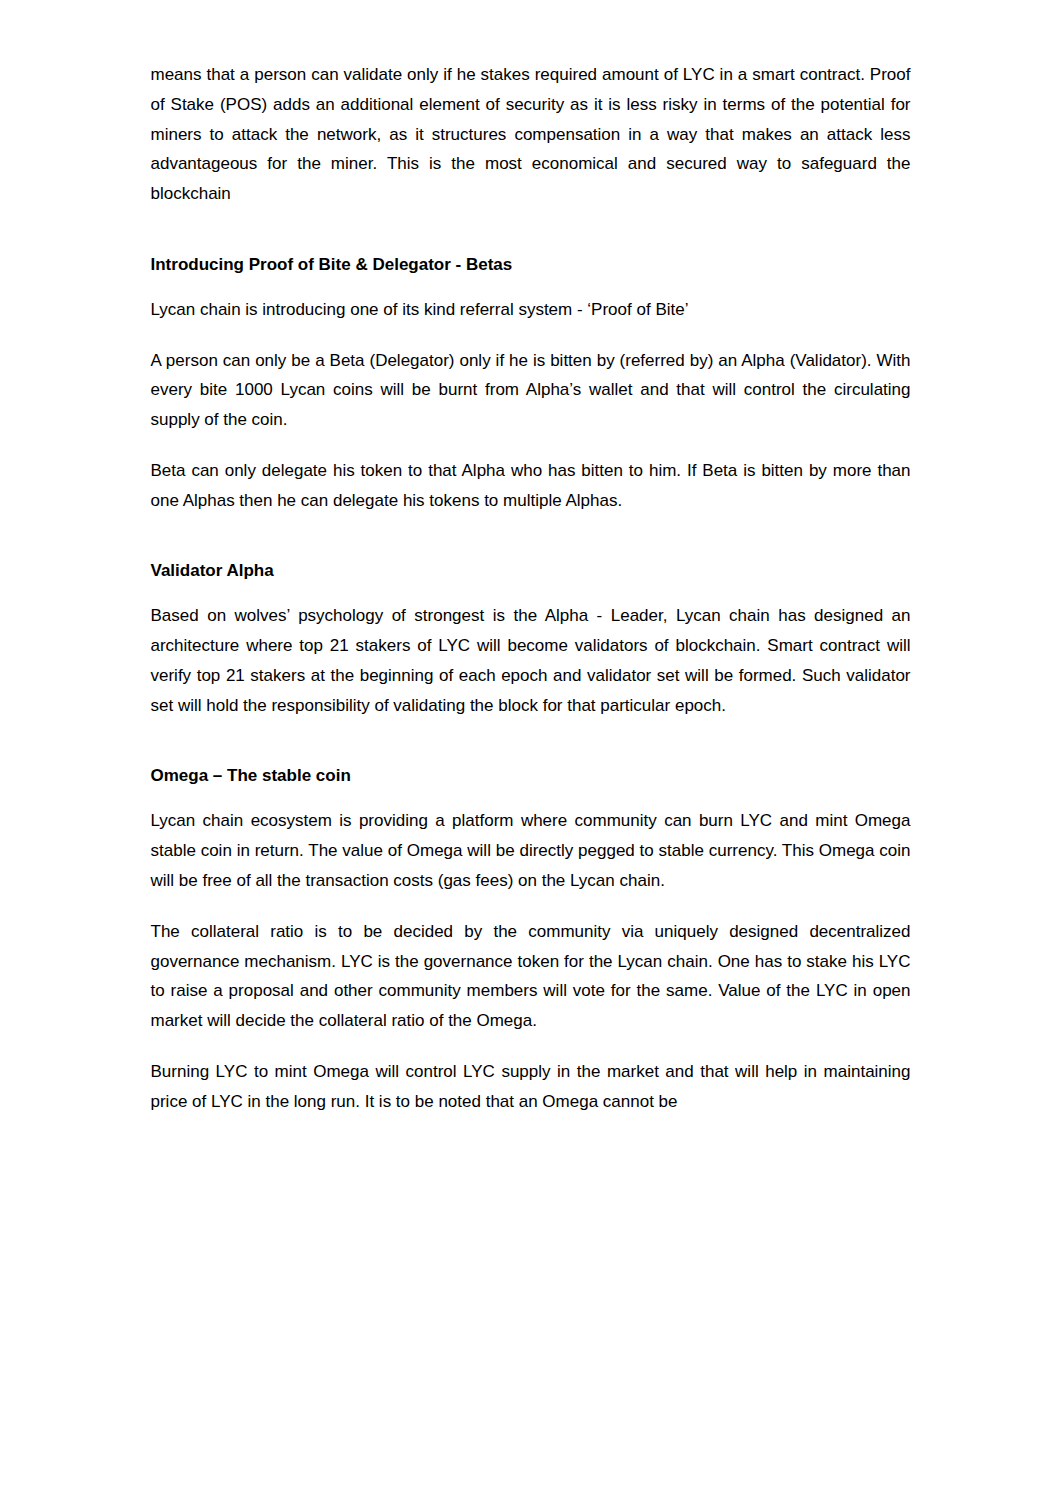means that a person can validate only if he stakes required amount of LYC in a smart contract. Proof of Stake (POS) adds an additional element of security as it is less risky in terms of the potential for miners to attack the network, as it structures compensation in a way that makes an attack less advantageous for the miner. This is the most economical and secured way to safeguard the blockchain
Introducing Proof of Bite & Delegator - Betas
Lycan chain is introducing one of its kind referral system - ‘Proof of Bite’
A person can only be a Beta (Delegator) only if he is bitten by (referred by) an Alpha (Validator). With every bite 1000 Lycan coins will be burnt from Alpha’s wallet and that will control the circulating supply of the coin.
Beta can only delegate his token to that Alpha who has bitten to him. If Beta is bitten by more than one Alphas then he can delegate his tokens to multiple Alphas.
Validator Alpha
Based on wolves’ psychology of strongest is the Alpha - Leader, Lycan chain has designed an architecture where top 21 stakers of LYC will become validators of blockchain. Smart contract will verify top 21 stakers at the beginning of each epoch and validator set will be formed. Such validator set will hold the responsibility of validating the block for that particular epoch.
Omega – The stable coin
Lycan chain ecosystem is providing a platform where community can burn LYC and mint Omega stable coin in return. The value of Omega will be directly pegged to stable currency. This Omega coin will be free of all the transaction costs (gas fees) on the Lycan chain.
The collateral ratio is to be decided by the community via uniquely designed decentralized governance mechanism. LYC is the governance token for the Lycan chain. One has to stake his LYC to raise a proposal and other community members will vote for the same. Value of the LYC in open market will decide the collateral ratio of the Omega.
Burning LYC to mint Omega will control LYC supply in the market and that will help in maintaining price of LYC in the long run. It is to be noted that an Omega cannot be